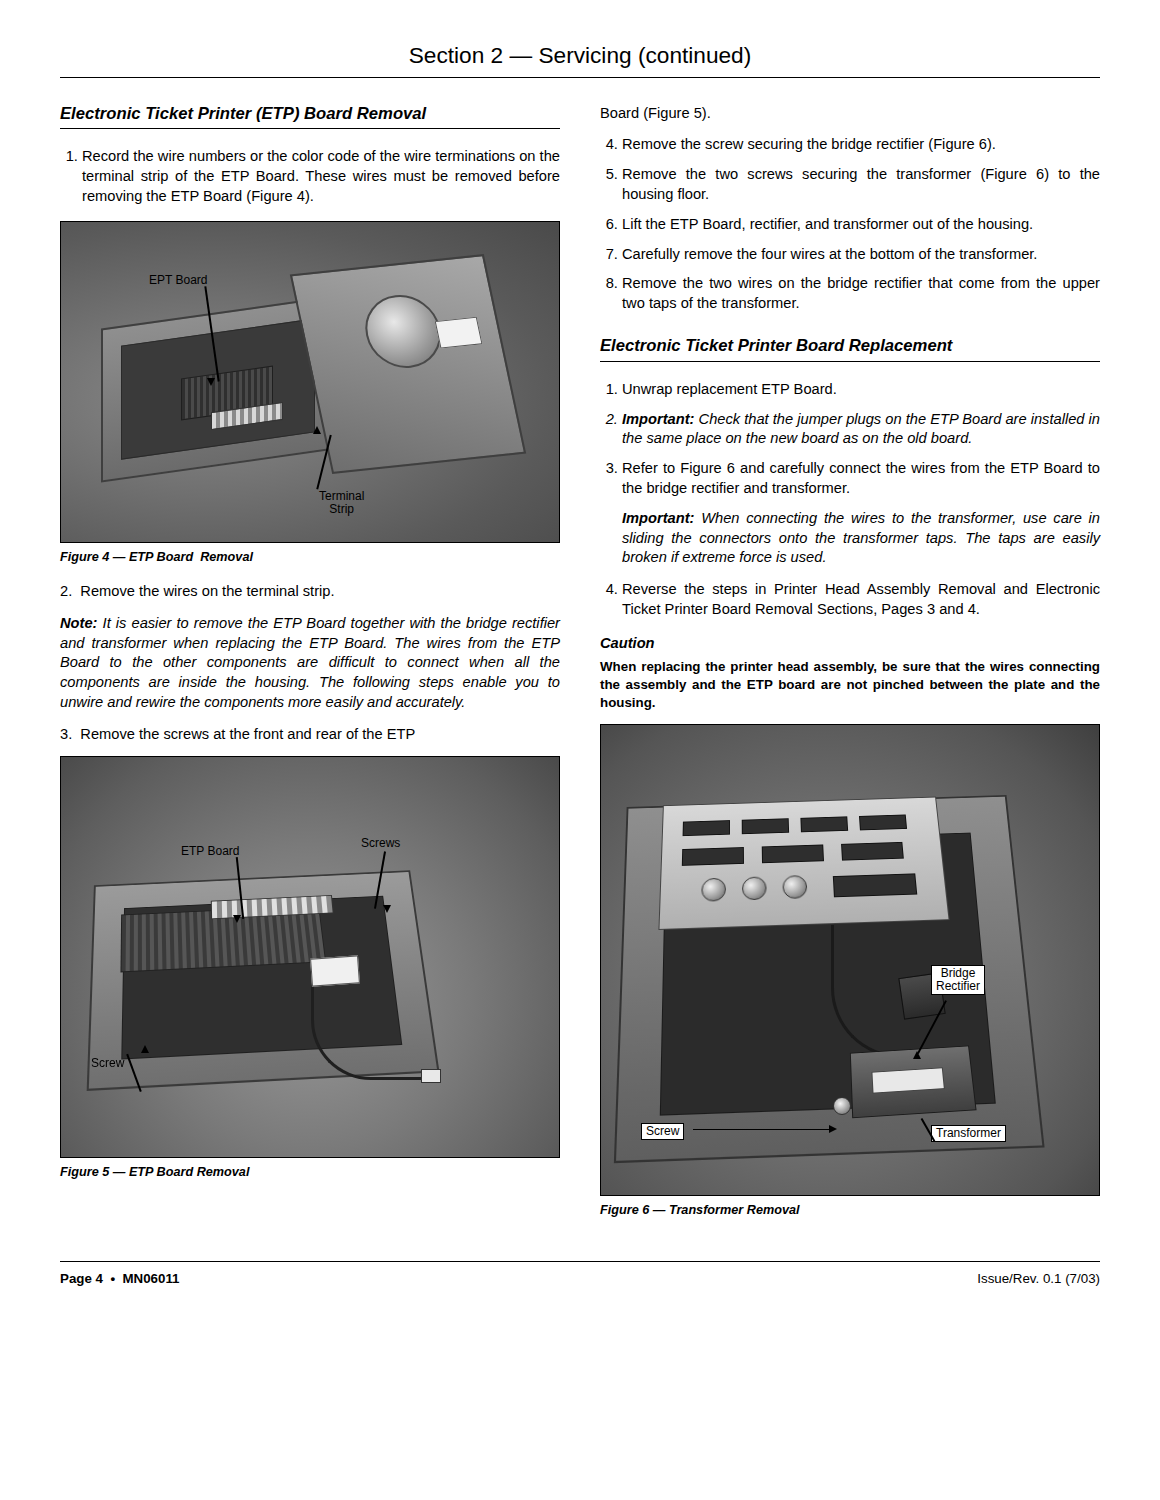Section 2 — Servicing (continued)
Electronic Ticket Printer (ETP) Board Removal
Record the wire numbers or the color code of the wire terminations on the terminal strip of the ETP Board. These wires must be removed before removing the ETP Board (Figure 4).
EPT Board
Terminal
Strip
Figure 4 — ETP Board Removal
2. Remove the wires on the terminal strip.
Note: It is easier to remove the ETP Board together with the bridge rectifier and transformer when replacing the ETP Board. The wires from the ETP Board to the other components are difficult to connect when all the components are inside the housing. The following steps enable you to unwire and rewire the components more easily and accurately.
3. Remove the screws at the front and rear of the ETP
ETP Board
Screws
Screw
Figure 5 — ETP Board Removal
Board (Figure 5).
Remove the screw securing the bridge rectifier (Figure 6).
Remove the two screws securing the transformer (Figure 6) to the housing floor.
Lift the ETP Board, rectifier, and transformer out of the housing.
Carefully remove the four wires at the bottom of the transformer.
Remove the two wires on the bridge rectifier that come from the upper two taps of the transformer.
Electronic Ticket Printer Board Replacement
Unwrap replacement ETP Board.
Important: Check that the jumper plugs on the ETP Board are installed in the same place on the new board as on the old board.
Refer to Figure 6 and carefully connect the wires from the ETP Board to the bridge rectifier and transformer.
Important: When connecting the wires to the transformer, use care in sliding the connectors onto the transformer taps. The taps are easily broken if extreme force is used.
Reverse the steps in Printer Head Assembly Removal and Electronic Ticket Printer Board Removal Sections, Pages 3 and 4.
Caution
When replacing the printer head assembly, be sure that the wires connecting the assembly and the ETP board are not pinched between the plate and the housing.
Bridge
Rectifier
Transformer
Screw
Figure 6 — Transformer Removal
Page 4 • MN06011
Issue/Rev. 0.1 (7/03)